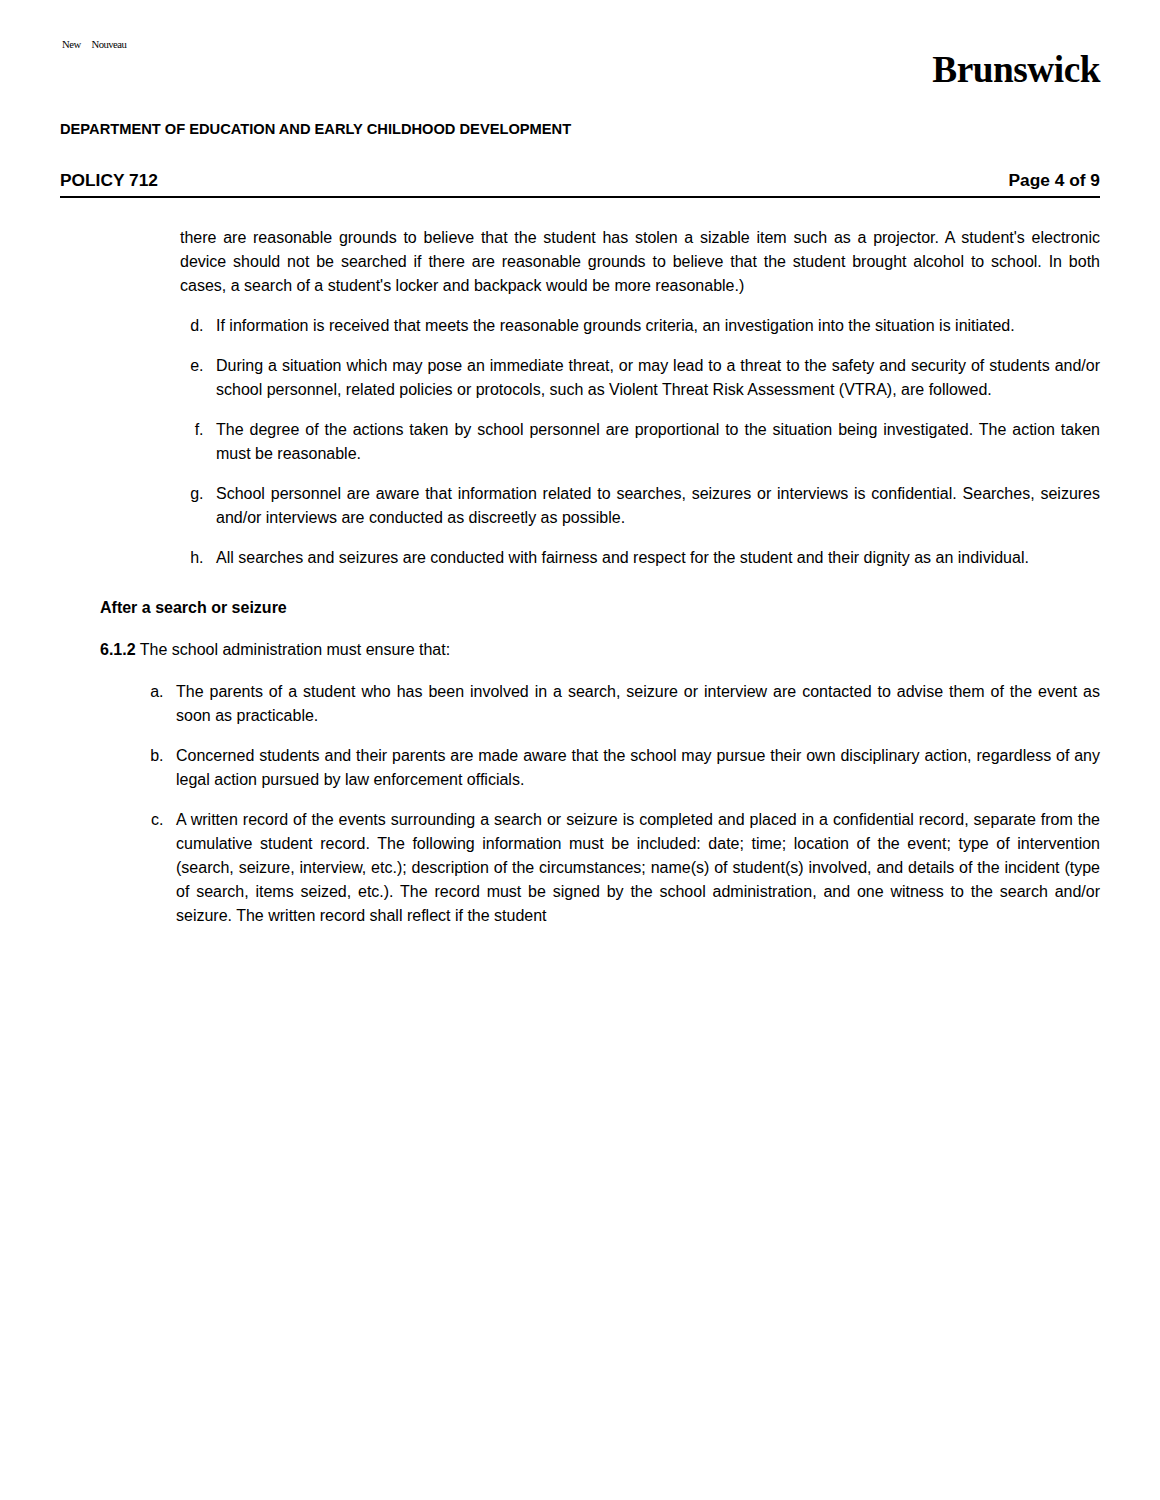New Nouveau Brunswick
DEPARTMENT OF EDUCATION AND EARLY CHILDHOOD DEVELOPMENT
POLICY 712 Page 4 of 9
there are reasonable grounds to believe that the student has stolen a sizable item such as a projector. A student's electronic device should not be searched if there are reasonable grounds to believe that the student brought alcohol to school. In both cases, a search of a student's locker and backpack would be more reasonable.)
If information is received that meets the reasonable grounds criteria, an investigation into the situation is initiated.
During a situation which may pose an immediate threat, or may lead to a threat to the safety and security of students and/or school personnel, related policies or protocols, such as Violent Threat Risk Assessment (VTRA), are followed.
The degree of the actions taken by school personnel are proportional to the situation being investigated. The action taken must be reasonable.
School personnel are aware that information related to searches, seizures or interviews is confidential. Searches, seizures and/or interviews are conducted as discreetly as possible.
All searches and seizures are conducted with fairness and respect for the student and their dignity as an individual.
After a search or seizure
6.1.2 The school administration must ensure that:
The parents of a student who has been involved in a search, seizure or interview are contacted to advise them of the event as soon as practicable.
Concerned students and their parents are made aware that the school may pursue their own disciplinary action, regardless of any legal action pursued by law enforcement officials.
A written record of the events surrounding a search or seizure is completed and placed in a confidential record, separate from the cumulative student record. The following information must be included: date; time; location of the event; type of intervention (search, seizure, interview, etc.); description of the circumstances; name(s) of student(s) involved, and details of the incident (type of search, items seized, etc.). The record must be signed by the school administration, and one witness to the search and/or seizure. The written record shall reflect if the student